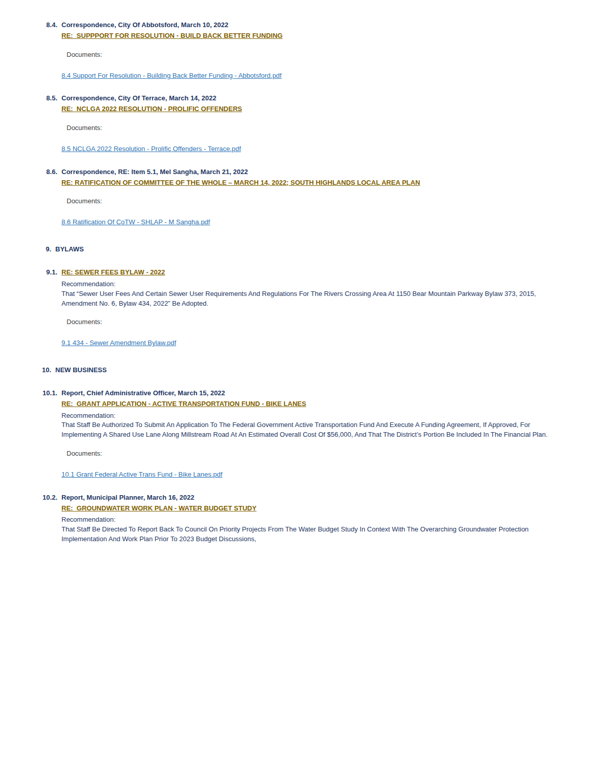8.4.
Correspondence, City Of Abbotsford, March 10, 2022 RE: SUPPPORT FOR RESOLUTION - BUILD BACK BETTER FUNDING
Documents:
8.4 Support For Resolution - Building Back Better Funding - Abbotsford.pdf
8.5.
Correspondence, City Of Terrace, March 14, 2022 RE: NCLGA 2022 RESOLUTION - PROLIFIC OFFENDERS
Documents:
8.5 NCLGA 2022 Resolution - Prolific Offenders - Terrace.pdf
8.6.
Correspondence, RE: Item 5.1, Mel Sangha, March 21, 2022 RE: RATIFICATION OF COMMITTEE OF THE WHOLE – MARCH 14, 2022; SOUTH HIGHLANDS LOCAL AREA PLAN
Documents:
8.6 Ratification Of CoTW - SHLAP - M Sangha.pdf
9.
BYLAWS
9.1.
RE: SEWER FEES BYLAW - 2022
Recommendation: That “Sewer User Fees And Certain Sewer User Requirements And Regulations For The Rivers Crossing Area At 1150 Bear Mountain Parkway Bylaw 373, 2015, Amendment No. 6, Bylaw 434, 2022” Be Adopted.
Documents:
9.1 434 - Sewer Amendment Bylaw.pdf
10.
NEW BUSINESS
10.1.
Report, Chief Administrative Officer, March 15, 2022 RE: GRANT APPLICATION - ACTIVE TRANSPORTATION FUND - BIKE LANES
Recommendation: That Staff Be Authorized To Submit An Application To The Federal Government Active Transportation Fund And Execute A Funding Agreement, If Approved, For Implementing A Shared Use Lane Along Millstream Road At An Estimated Overall Cost Of $56,000, And That The District’s Portion Be Included In The Financial Plan.
Documents:
10.1 Grant Federal Active Trans Fund - Bike Lanes.pdf
10.2.
Report, Municipal Planner, March 16, 2022 RE: GROUNDWATER WORK PLAN - WATER BUDGET STUDY
Recommendation: That Staff Be Directed To Report Back To Council On Priority Projects From The Water Budget Study In Context With The Overarching Groundwater Protection Implementation And Work Plan Prior To 2023 Budget Discussions,